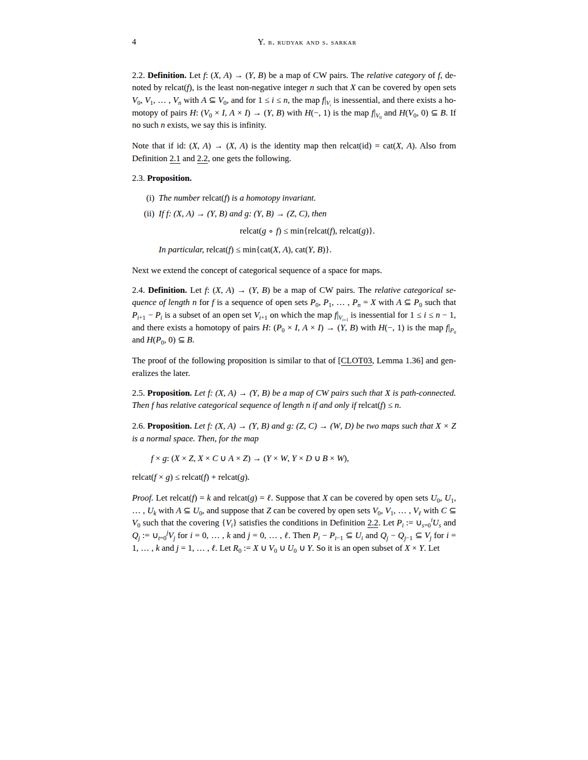4
Y. B. Rudyak and S. Sarkar
2.2. Definition. Let f: (X, A) → (Y, B) be a map of CW pairs. The relative category of f, denoted by relcat(f), is the least non-negative integer n such that X can be covered by open sets V0, V1, … , Vn with A ⊆ V0, and for 1 ≤ i ≤ n, the map f|Vi is inessential, and there exists a homotopy of pairs H: (V0 × I, A × I) → (Y, B) with H(−, 1) is the map f|V0 and H(V0, 0) ⊆ B. If no such n exists, we say this is infinity.
Note that if id: (X, A) → (X, A) is the identity map then relcat(id) = cat(X, A). Also from Definition 2.1 and 2.2, one gets the following.
2.3. Proposition.
(i) The number relcat(f) is a homotopy invariant.
(ii) If f: (X, A) → (Y, B) and g: (Y, B) → (Z, C), then
relcat(g ∘ f) ≤ min{relcat(f), relcat(g)}.
In particular, relcat(f) ≤ min{cat(X, A), cat(Y, B)}.
Next we extend the concept of categorical sequence of a space for maps.
2.4. Definition. Let f: (X, A) → (Y, B) be a map of CW pairs. The relative categorical sequence of length n for f is a sequence of open sets P0, P1, … , Pn = X with A ⊆ P0 such that Pi+1 − Pi is a subset of an open set Vi+1 on which the map f|Vi+1 is inessential for 1 ≤ i ≤ n − 1, and there exists a homotopy of pairs H: (P0 × I, A × I) → (Y, B) with H(−, 1) is the map f|P0 and H(P0, 0) ⊆ B.
The proof of the following proposition is similar to that of [CLOT03, Lemma 1.36] and generalizes the later.
2.5. Proposition. Let f: (X, A) → (Y, B) be a map of CW pairs such that X is path-connected. Then f has relative categorical sequence of length n if and only if relcat(f) ≤ n.
2.6. Proposition. Let f: (X, A) → (Y, B) and g: (Z, C) → (W, D) be two maps such that X × Z is a normal space. Then, for the map
f × g: (X × Z, X × C ∪ A × Z) → (Y × W, Y × D ∪ B × W),
relcat(f × g) ≤ relcat(f) + relcat(g).
Proof. Let relcat(f) = k and relcat(g) = ℓ. Suppose that X can be covered by open sets U0, U1, … , Uk with A ⊆ U0, and suppose that Z can be covered by open sets V0, V1, … , Vℓ with C ⊆ V0 such that the covering {Vi} satisfies the conditions in Definition 2.2. Let Pi := ∪s=0iUs and Qj := ∪t=0jVj for i = 0, … , k and j = 0, … , ℓ. Then Pi − Pi−1 ⊆ Ui and Qj − Qj−1 ⊆ Vj for i = 1, … , k and j = 1, … , ℓ. Let R0 := X ∪ V0 ∪ U0 ∪ Y. So it is an open subset of X × Y. Let